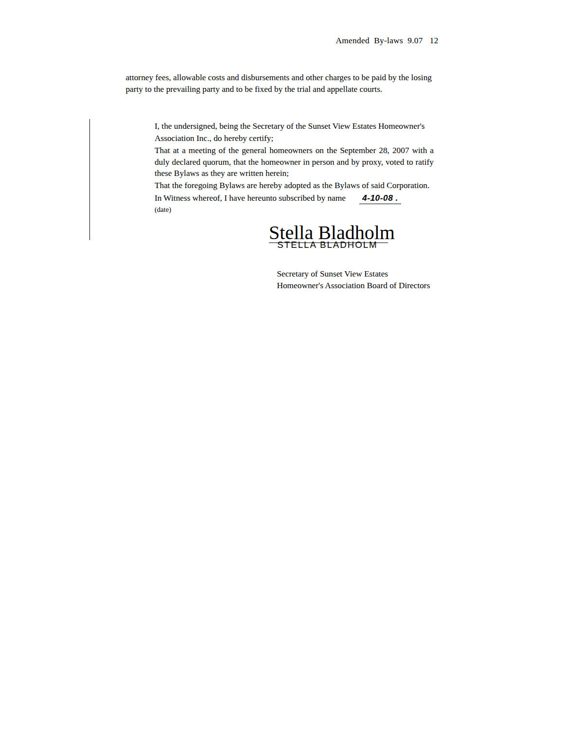Amended By-laws 9.07 12
attorney fees, allowable costs and disbursements and other charges to be paid by the losing party to the prevailing party and to be fixed by the trial and appellate courts.
I, the undersigned, being the Secretary of the Sunset View Estates Homeowner's
Association Inc., do hereby certify;
That at a meeting of the general homeowners on the September 28, 2007 with a duly declared quorum, that the homeowner in person and by proxy, voted to ratify these Bylaws as they are written herein;
That the foregoing Bylaws are hereby adopted as the Bylaws of said Corporation.
In Witness whereof, I have hereunto subscribed by name 4-10-08 .
(date)
Stella Bladholm STELLA BLADHOLM
Secretary of Sunset View Estates
Homeowner's Association Board of Directors